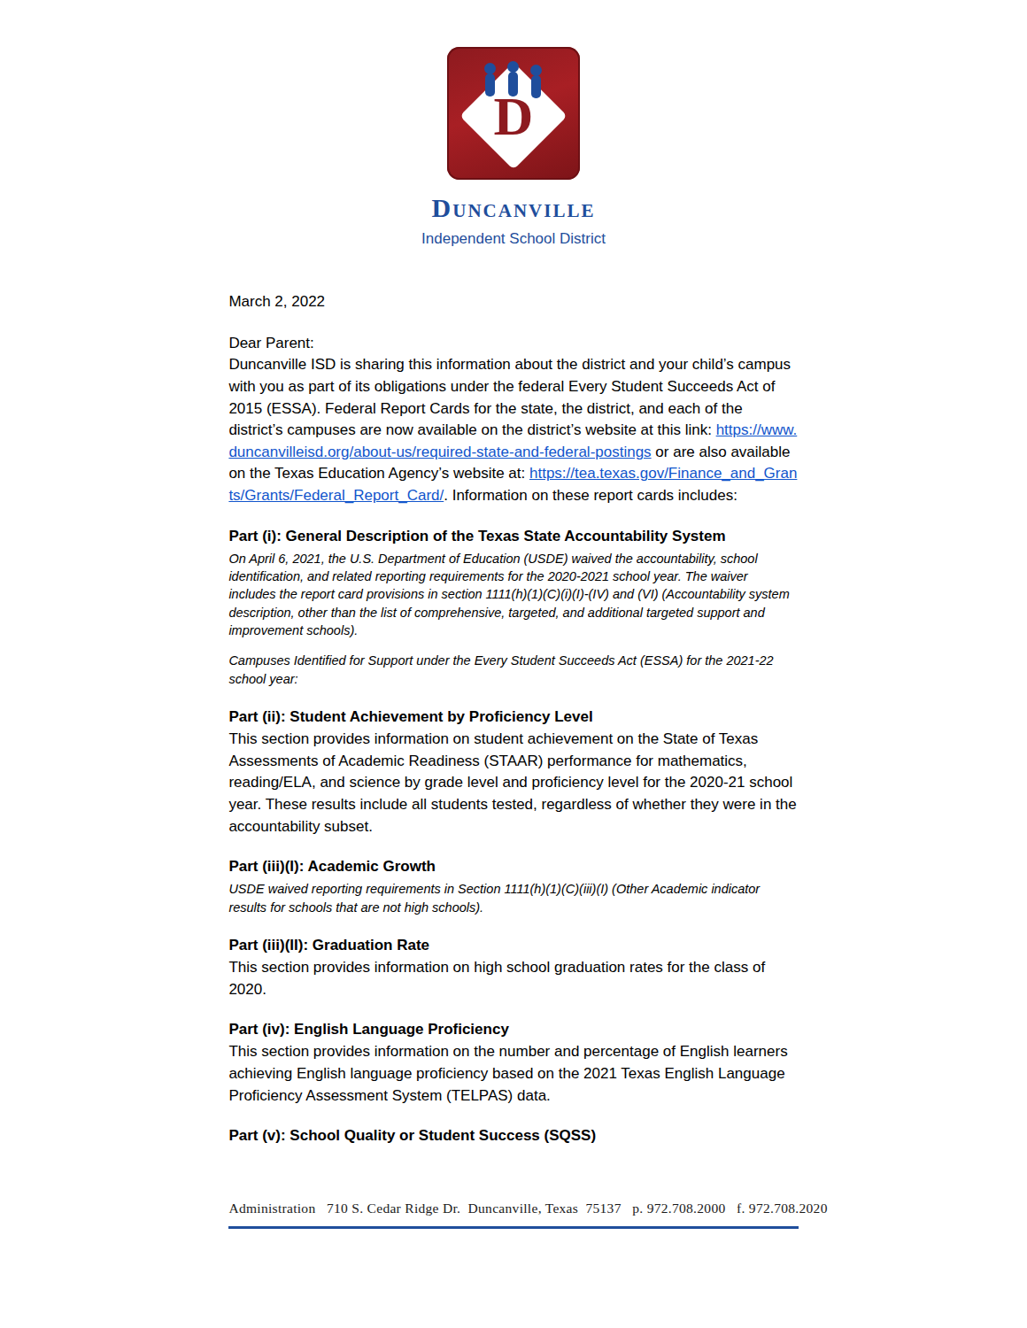D
Duncanville
Independent School District
March 2, 2022
Dear Parent:
Duncanville ISD is sharing this information about the district and your child’s campus with you as part of its obligations under the federal Every Student Succeeds Act of 2015 (ESSA). Federal Report Cards for the state, the district, and each of the district’s campuses are now available on the district’s website at this link: https://www.duncanvilleisd.org/about-us/required-state-and-federal-postings or are also available on the Texas Education Agency’s website at: https://tea.texas.gov/Finance_and_Grants/Grants/Federal_Report_Card/. Information on these report cards includes:
Part (i): General Description of the Texas State Accountability System
On April 6, 2021, the U.S. Department of Education (USDE) waived the accountability, school identification, and related reporting requirements for the 2020-2021 school year. The waiver includes the report card provisions in section 1111(h)(1)(C)(i)(I)-(IV) and (VI) (Accountability system description, other than the list of comprehensive, targeted, and additional targeted support and improvement schools).
Campuses Identified for Support under the Every Student Succeeds Act (ESSA) for the 2021-22 school year:
Part (ii): Student Achievement by Proficiency Level
This section provides information on student achievement on the State of Texas Assessments of Academic Readiness (STAAR) performance for mathematics, reading/ELA, and science by grade level and proficiency level for the 2020-21 school year. These results include all students tested, regardless of whether they were in the accountability subset.
Part (iii)(I): Academic Growth
USDE waived reporting requirements in Section 1111(h)(1)(C)(iii)(I) (Other Academic indicator results for schools that are not high schools).
Part (iii)(II): Graduation Rate
This section provides information on high school graduation rates for the class of 2020.
Part (iv): English Language Proficiency
This section provides information on the number and percentage of English learners achieving English language proficiency based on the 2021 Texas English Language Proficiency Assessment System (TELPAS) data.
Part (v): School Quality or Student Success (SQSS)
Administration 710 S. Cedar Ridge Dr. Duncanville, Texas 75137 p. 972.708.2000 f. 972.708.2020